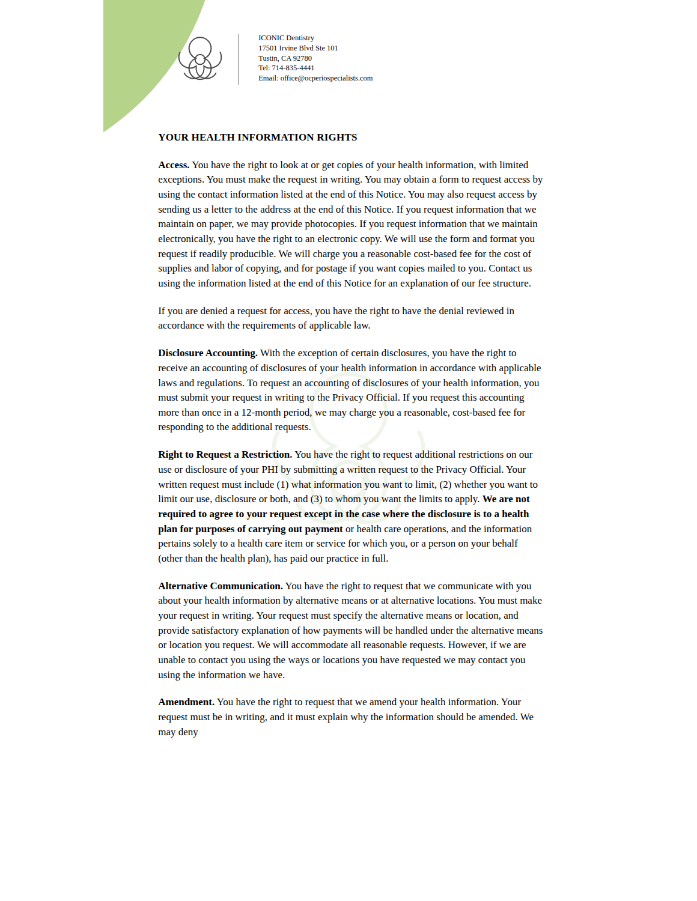ICONIC Dentistry
17501 Irvine Blvd Ste 101
Tustin, CA 92780
Tel: 714-835-4441
Email: office@ocperiospecialists.com
YOUR HEALTH INFORMATION RIGHTS
Access. You have the right to look at or get copies of your health information, with limited exceptions. You must make the request in writing. You may obtain a form to request access by using the contact information listed at the end of this Notice. You may also request access by sending us a letter to the address at the end of this Notice. If you request information that we maintain on paper, we may provide photocopies. If you request information that we maintain electronically, you have the right to an electronic copy. We will use the form and format you request if readily producible. We will charge you a reasonable cost-based fee for the cost of supplies and labor of copying, and for postage if you want copies mailed to you. Contact us using the information listed at the end of this Notice for an explanation of our fee structure.
If you are denied a request for access, you have the right to have the denial reviewed in accordance with the requirements of applicable law.
Disclosure Accounting. With the exception of certain disclosures, you have the right to receive an accounting of disclosures of your health information in accordance with applicable laws and regulations. To request an accounting of disclosures of your health information, you must submit your request in writing to the Privacy Official. If you request this accounting more than once in a 12-month period, we may charge you a reasonable, cost-based fee for responding to the additional requests.
Right to Request a Restriction. You have the right to request additional restrictions on our use or disclosure of your PHI by submitting a written request to the Privacy Official. Your written request must include (1) what information you want to limit, (2) whether you want to limit our use, disclosure or both, and (3) to whom you want the limits to apply. We are not required to agree to your request except in the case where the disclosure is to a health plan for purposes of carrying out payment or health care operations, and the information pertains solely to a health care item or service for which you, or a person on your behalf (other than the health plan), has paid our practice in full.
Alternative Communication. You have the right to request that we communicate with you about your health information by alternative means or at alternative locations. You must make your request in writing. Your request must specify the alternative means or location, and provide satisfactory explanation of how payments will be handled under the alternative means or location you request. We will accommodate all reasonable requests. However, if we are unable to contact you using the ways or locations you have requested we may contact you using the information we have.
Amendment. You have the right to request that we amend your health information. Your request must be in writing, and it must explain why the information should be amended. We may deny